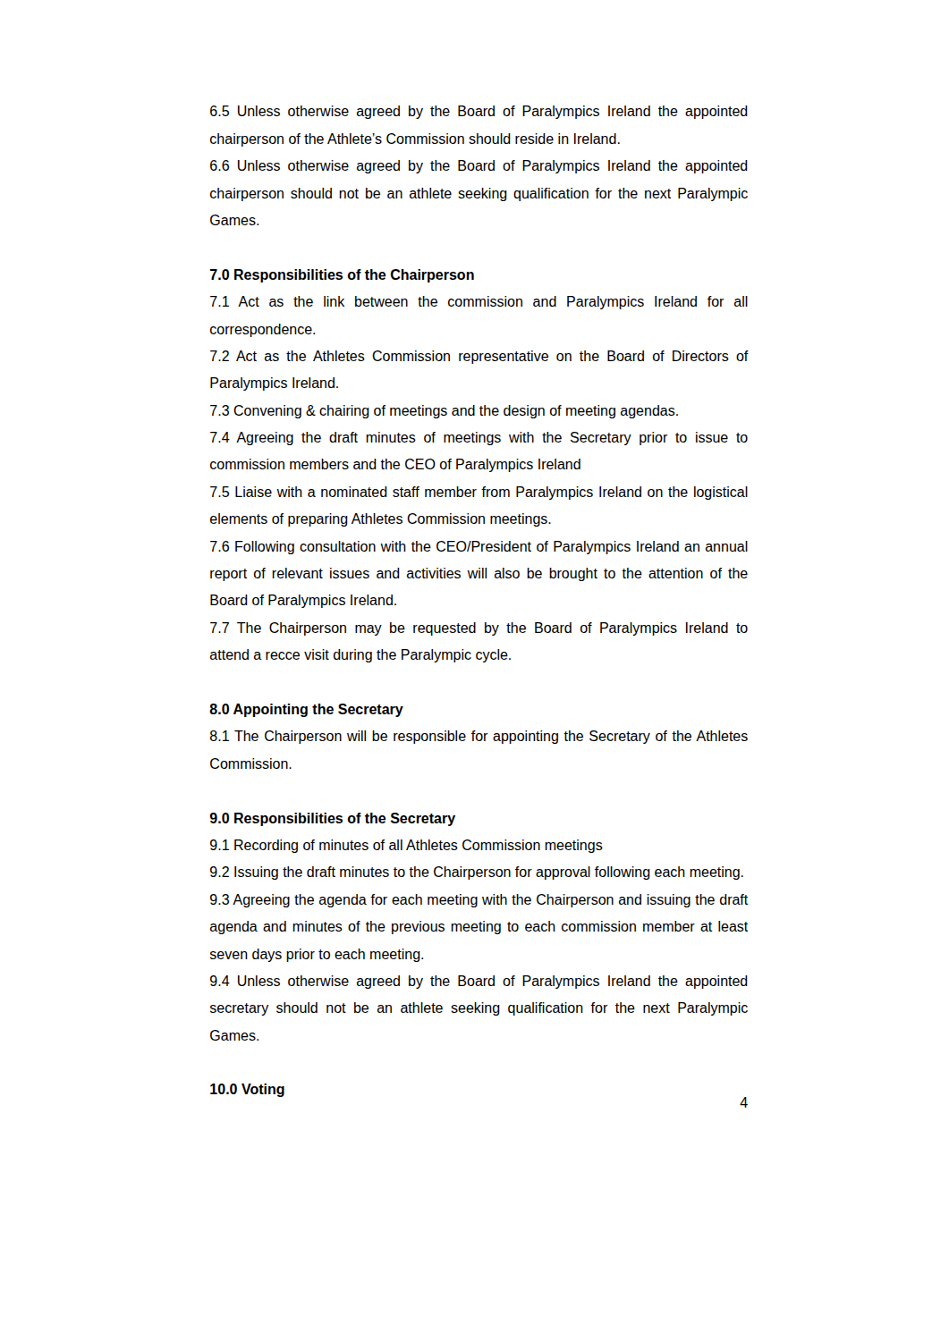6.5 Unless otherwise agreed by the Board of Paralympics Ireland the appointed chairperson of the Athlete’s Commission should reside in Ireland.
6.6 Unless otherwise agreed by the Board of Paralympics Ireland the appointed chairperson should not be an athlete seeking qualification for the next Paralympic Games.
7.0 Responsibilities of the Chairperson
7.1 Act as the link between the commission and Paralympics Ireland for all correspondence.
7.2 Act as the Athletes Commission representative on the Board of Directors of Paralympics Ireland.
7.3 Convening & chairing of meetings and the design of meeting agendas.
7.4 Agreeing the draft minutes of meetings with the Secretary prior to issue to commission members and the CEO of Paralympics Ireland
7.5 Liaise with a nominated staff member from Paralympics Ireland on the logistical elements of preparing Athletes Commission meetings.
7.6 Following consultation with the CEO/President of Paralympics Ireland an annual report of relevant issues and activities will also be brought to the attention of the Board of Paralympics Ireland.
7.7 The Chairperson may be requested by the Board of Paralympics Ireland to attend a recce visit during the Paralympic cycle.
8.0 Appointing the Secretary
8.1 The Chairperson will be responsible for appointing the Secretary of the Athletes Commission.
9.0 Responsibilities of the Secretary
9.1 Recording of minutes of all Athletes Commission meetings
9.2 Issuing the draft minutes to the Chairperson for approval following each meeting.
9.3 Agreeing the agenda for each meeting with the Chairperson and issuing the draft agenda and minutes of the previous meeting to each commission member at least seven days prior to each meeting.
9.4 Unless otherwise agreed by the Board of Paralympics Ireland the appointed secretary should not be an athlete seeking qualification for the next Paralympic Games.
10.0 Voting
4